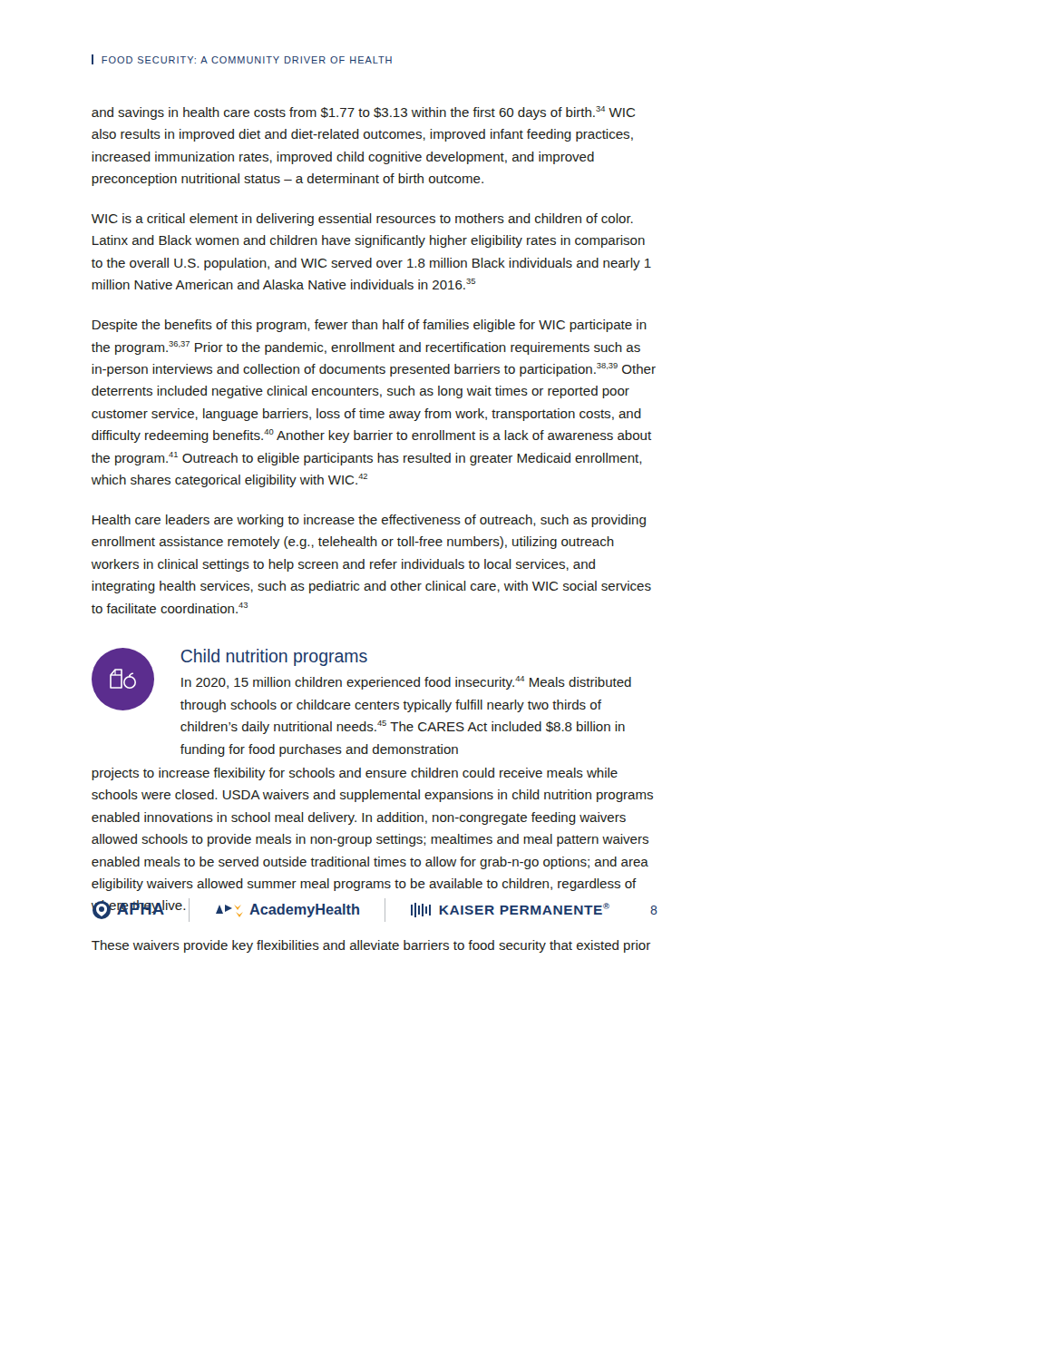Food Security: A Community Driver of Health
and savings in health care costs from $1.77 to $3.13 within the first 60 days of birth.34 WIC also results in improved diet and diet-related outcomes, improved infant feeding practices, increased immunization rates, improved child cognitive development, and improved preconception nutritional status – a determinant of birth outcome.
WIC is a critical element in delivering essential resources to mothers and children of color. Latinx and Black women and children have significantly higher eligibility rates in comparison to the overall U.S. population, and WIC served over 1.8 million Black individuals and nearly 1 million Native American and Alaska Native individuals in 2016.35
Despite the benefits of this program, fewer than half of families eligible for WIC participate in the program.36,37 Prior to the pandemic, enrollment and recertification requirements such as in-person interviews and collection of documents presented barriers to participation.38,39 Other deterrents included negative clinical encounters, such as long wait times or reported poor customer service, language barriers, loss of time away from work, transportation costs, and difficulty redeeming benefits.40 Another key barrier to enrollment is a lack of awareness about the program.41 Outreach to eligible participants has resulted in greater Medicaid enrollment, which shares categorical eligibility with WIC.42
Health care leaders are working to increase the effectiveness of outreach, such as providing enrollment assistance remotely (e.g., telehealth or toll-free numbers), utilizing outreach workers in clinical settings to help screen and refer individuals to local services, and integrating health services, such as pediatric and other clinical care, with WIC social services to facilitate coordination.43
Child nutrition programs
In 2020, 15 million children experienced food insecurity.44 Meals distributed through schools or childcare centers typically fulfill nearly two thirds of children’s daily nutritional needs.45 The CARES Act included $8.8 billion in funding for food purchases and demonstration
projects to increase flexibility for schools and ensure children could receive meals while schools were closed. USDA waivers and supplemental expansions in child nutrition programs enabled innovations in school meal delivery. In addition, non-congregate feeding waivers allowed schools to provide meals in non-group settings; mealtimes and meal pattern waivers enabled meals to be served outside traditional times to allow for grab-n-go options; and area eligibility waivers allowed summer meal programs to be available to children, regardless of where they live.
These waivers provide key flexibilities and alleviate barriers to food security that existed prior to the pandemic. As schools return to full capacity, the Food Research and Action Center (FRAC) recommends restructuring lunch time and expanding accessibility to school meals through innovative service models, particularly with a focus on reducing cost burdens for students and families.46
The American Families Plan is a proposal introduced by the Biden administration in April 2021. It includes a number of provisions to address childhood hunger and nutrition: expanding summer electronic benefit transfer (Summer EBT) to all students eligible for free and reduced school meals during the year,
APHA
AcademyHealth
KAISER PERMANENTE®
8